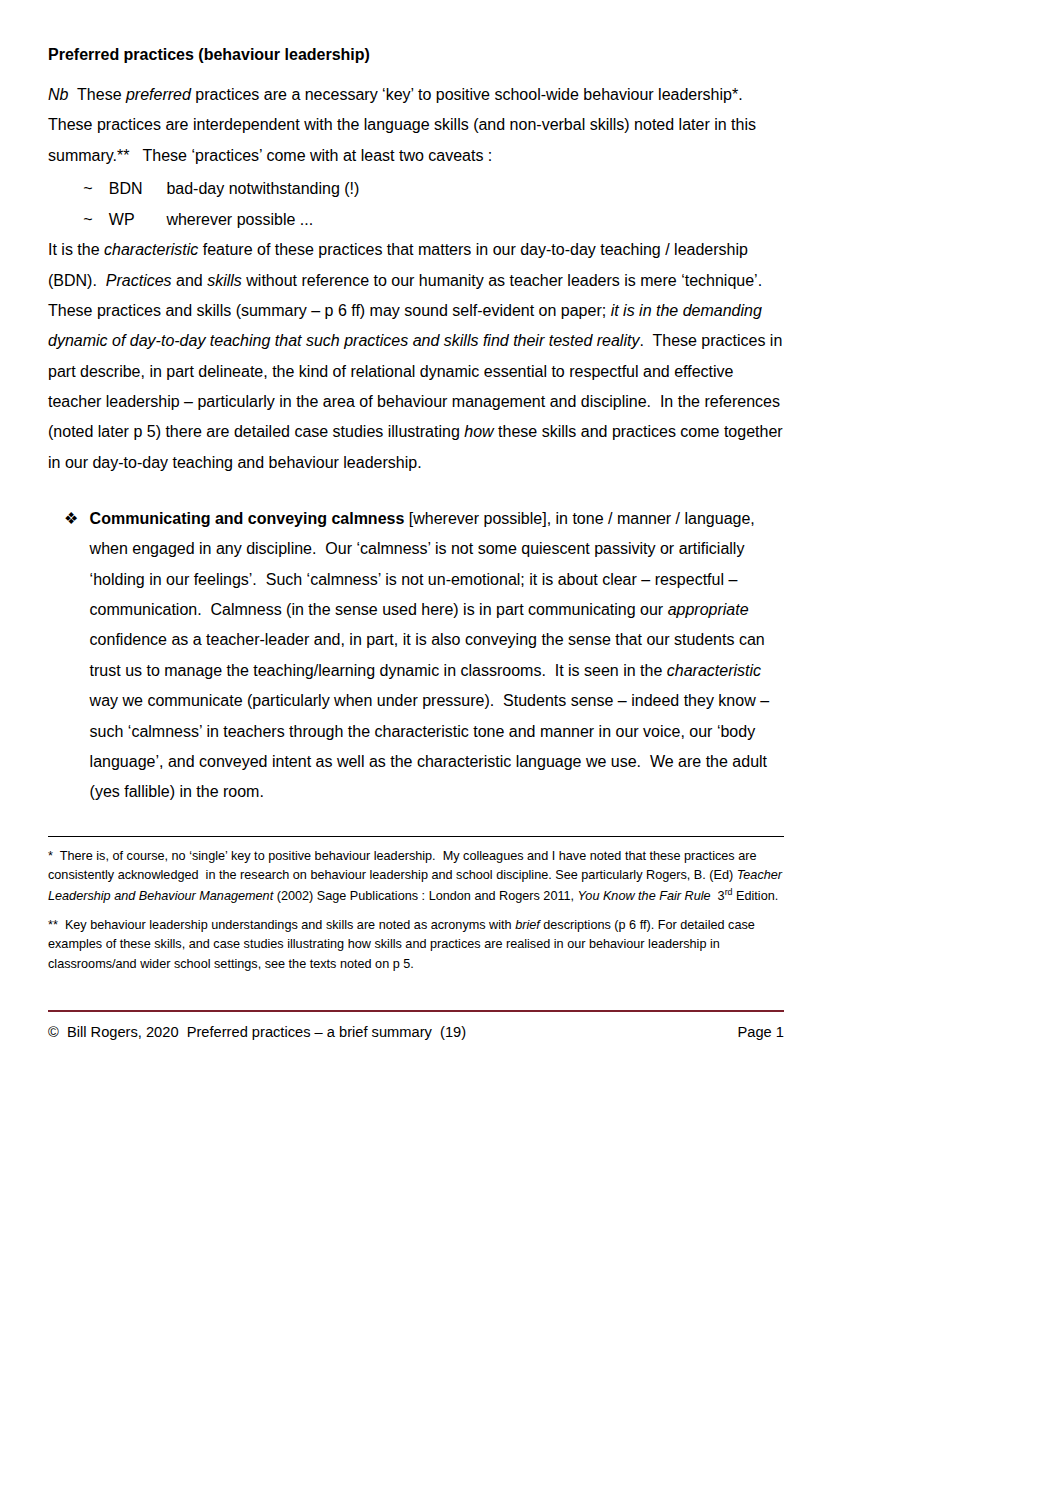Preferred practices (behaviour leadership)
Nb These preferred practices are a necessary ‘key’ to positive school-wide behaviour leadership*. These practices are interdependent with the language skills (and non-verbal skills) noted later in this summary.** These ‘practices’ come with at least two caveats :
~BDNbad-day notwithstanding (!)
~WPwherever possible ...
It is the characteristic feature of these practices that matters in our day-to-day teaching / leadership (BDN). Practices and skills without reference to our humanity as teacher leaders is mere ‘technique’. These practices and skills (summary – p 6 ff) may sound self-evident on paper; it is in the demanding dynamic of day-to-day teaching that such practices and skills find their tested reality. These practices in part describe, in part delineate, the kind of relational dynamic essential to respectful and effective teacher leadership – particularly in the area of behaviour management and discipline. In the references (noted later p 5) there are detailed case studies illustrating how these skills and practices come together in our day-to-day teaching and behaviour leadership.
❖
Communicating and conveying calmness [wherever possible], in tone / manner / language, when engaged in any discipline. Our ‘calmness’ is not some quiescent passivity or artificially ‘holding in our feelings’. Such ‘calmness’ is not un-emotional; it is about clear – respectful – communication. Calmness (in the sense used here) is in part communicating our appropriate confidence as a teacher-leader and, in part, it is also conveying the sense that our students can trust us to manage the teaching/learning dynamic in classrooms. It is seen in the characteristic way we communicate (particularly when under pressure). Students sense – indeed they know – such ‘calmness’ in teachers through the characteristic tone and manner in our voice, our ‘body language’, and conveyed intent as well as the characteristic language we use. We are the adult (yes fallible) in the room.
* There is, of course, no ‘single’ key to positive behaviour leadership. My colleagues and I have noted that these practices are consistently acknowledged in the research on behaviour leadership and school discipline. See particularly Rogers, B. (Ed) Teacher Leadership and Behaviour Management (2002) Sage Publications : London and Rogers 2011, You Know the Fair Rule 3rd Edition.
** Key behaviour leadership understandings and skills are noted as acronyms with brief descriptions (p 6 ff). For detailed case examples of these skills, and case studies illustrating how skills and practices are realised in our behaviour leadership in classrooms/and wider school settings, see the texts noted on p 5.
© Bill Rogers, 2020 Preferred practices – a brief summary (19) Page 1